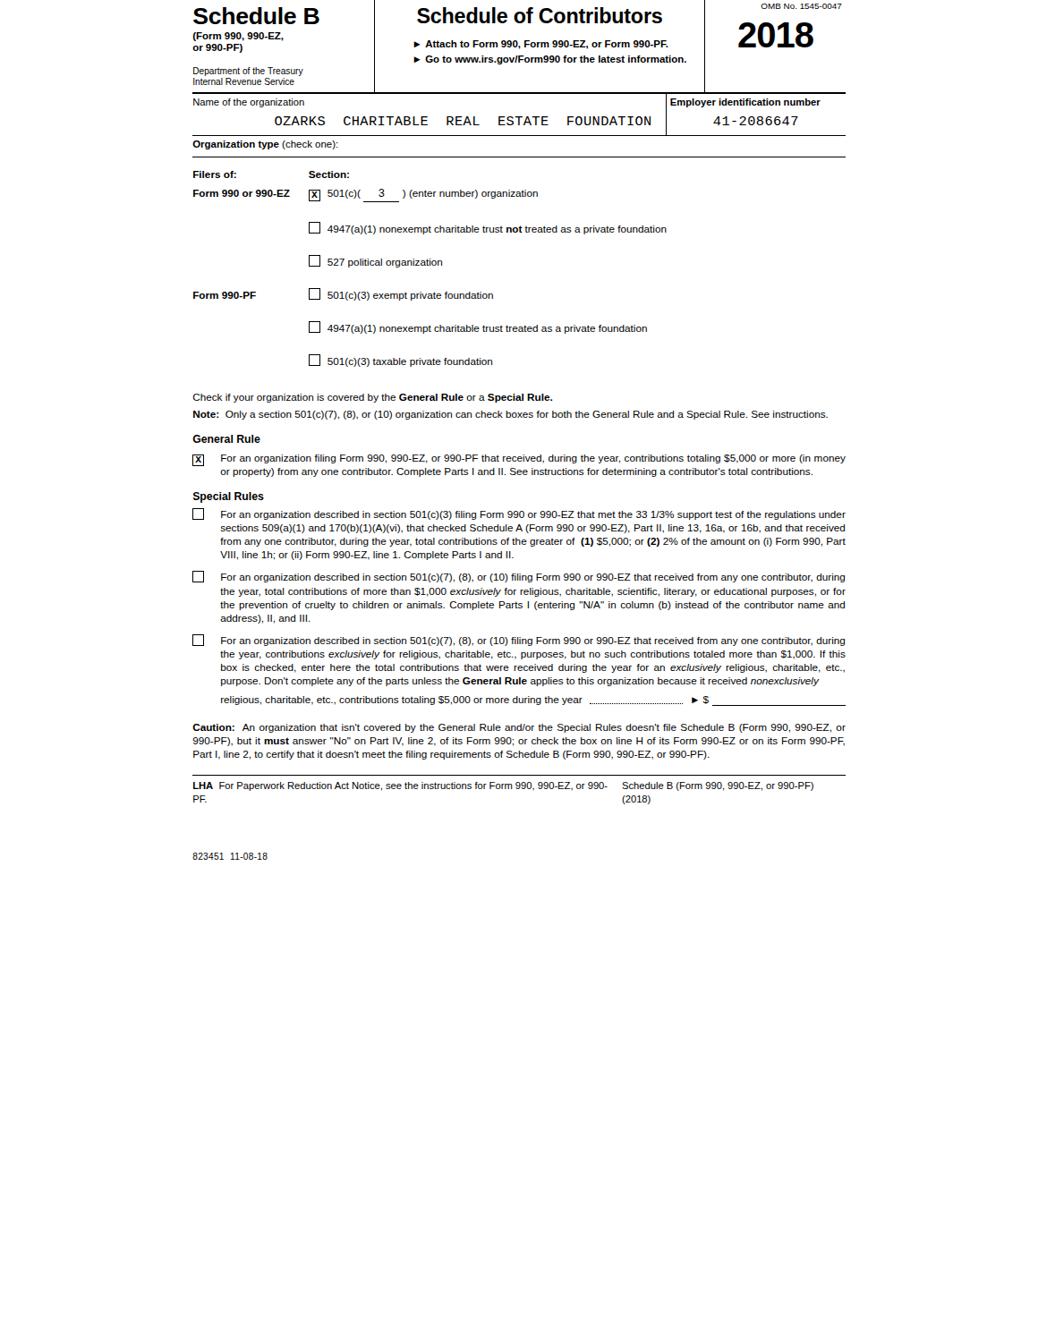Schedule B
(Form 990, 990-EZ,
or 990-PF)
Department of the Treasury
Internal Revenue Service
Schedule of Contributors
► Attach to Form 990, Form 990-EZ, or Form 990-PF.
► Go to www.irs.gov/Form990 for the latest information.
OMB No. 1545-0047
2018
Name of the organization
OZARKS CHARITABLE REAL ESTATE FOUNDATION
Employer identification number
41-2086647
Organization type (check one):
| Filers of: | Section: |
| Form 990 or 990-EZ | 501(c)( 3 ) (enter number) organization |
| | 4947(a)(1) nonexempt charitable trust not treated as a private foundation |
| | 527 political organization |
| Form 990-PF | 501(c)(3) exempt private foundation |
| | 4947(a)(1) nonexempt charitable trust treated as a private foundation |
| | 501(c)(3) taxable private foundation |
Check if your organization is covered by the General Rule or a Special Rule.
Note: Only a section 501(c)(7), (8), or (10) organization can check boxes for both the General Rule and a Special Rule. See instructions.
General Rule
For an organization filing Form 990, 990-EZ, or 990-PF that received, during the year, contributions totaling $5,000 or more (in money or property) from any one contributor. Complete Parts I and II. See instructions for determining a contributor's total contributions.
Special Rules
For an organization described in section 501(c)(3) filing Form 990 or 990-EZ that met the 33 1/3% support test of the regulations under sections 509(a)(1) and 170(b)(1)(A)(vi), that checked Schedule A (Form 990 or 990-EZ), Part II, line 13, 16a, or 16b, and that received from any one contributor, during the year, total contributions of the greater of (1) $5,000; or (2) 2% of the amount on (i) Form 990, Part VIII, line 1h; or (ii) Form 990-EZ, line 1. Complete Parts I and II.
For an organization described in section 501(c)(7), (8), or (10) filing Form 990 or 990-EZ that received from any one contributor, during the year, total contributions of more than $1,000 exclusively for religious, charitable, scientific, literary, or educational purposes, or for the prevention of cruelty to children or animals. Complete Parts I (entering "N/A" in column (b) instead of the contributor name and address), II, and III.
For an organization described in section 501(c)(7), (8), or (10) filing Form 990 or 990-EZ that received from any one contributor, during the year, contributions exclusively for religious, charitable, etc., purposes, but no such contributions totaled more than $1,000. If this box is checked, enter here the total contributions that were received during the year for an exclusively religious, charitable, etc., purpose. Don't complete any of the parts unless the General Rule applies to this organization because it received nonexclusively
religious, charitable, etc., contributions totaling $5,000 or more during the year ► $
Caution: An organization that isn't covered by the General Rule and/or the Special Rules doesn't file Schedule B (Form 990, 990-EZ, or 990-PF), but it must answer "No" on Part IV, line 2, of its Form 990; or check the box on line H of its Form 990-EZ or on its Form 990-PF, Part I, line 2, to certify that it doesn't meet the filing requirements of Schedule B (Form 990, 990-EZ, or 990-PF).
LHA For Paperwork Reduction Act Notice, see the instructions for Form 990, 990-EZ, or 990-PF.
Schedule B (Form 990, 990-EZ, or 990-PF) (2018)
823451 11-08-18